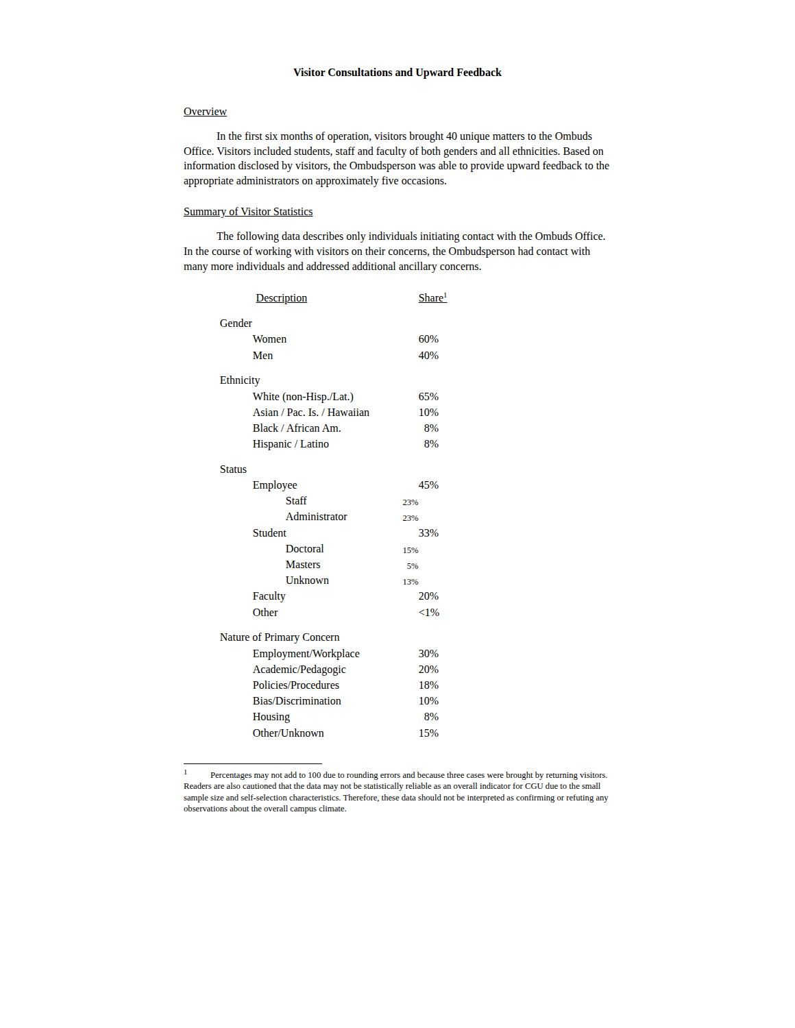Visitor Consultations and Upward Feedback
Overview
In the first six months of operation, visitors brought 40 unique matters to the Ombuds Office. Visitors included students, staff and faculty of both genders and all ethnicities. Based on information disclosed by visitors, the Ombudsperson was able to provide upward feedback to the appropriate administrators on approximately five occasions.
Summary of Visitor Statistics
The following data describes only individuals initiating contact with the Ombuds Office. In the course of working with visitors on their concerns, the Ombudsperson had contact with many more individuals and addressed additional ancillary concerns.
| Description | | Share 1 |
| Gender | | |
| Women | | 60% |
| Men | | 40% |
| Ethnicity | | |
| White (non-Hisp./Lat.) | | 65% |
| Asian / Pac. Is. / Hawaiian | | 10% |
| Black / African Am. | | 8% |
| Hispanic / Latino | | 8% |
| Status | | |
| Employee | | 45% |
| Staff | 23% | |
| Administrator | 23% | |
| Student | | 33% |
| Doctoral | 15% | |
| Masters | 5% | |
| Unknown | 13% | |
| Faculty | | 20% |
| Other | | <1% |
| Nature of Primary Concern | | |
| Employment/Workplace | | 30% |
| Academic/Pedagogic | | 20% |
| Policies/Procedures | | 18% |
| Bias/Discrimination | | 10% |
| Housing | | 8% |
| Other/Unknown | | 15% |
1 Percentages may not add to 100 due to rounding errors and because three cases were brought by returning visitors. Readers are also cautioned that the data may not be statistically reliable as an overall indicator for CGU due to the small sample size and self-selection characteristics. Therefore, these data should not be interpreted as confirming or refuting any observations about the overall campus climate.